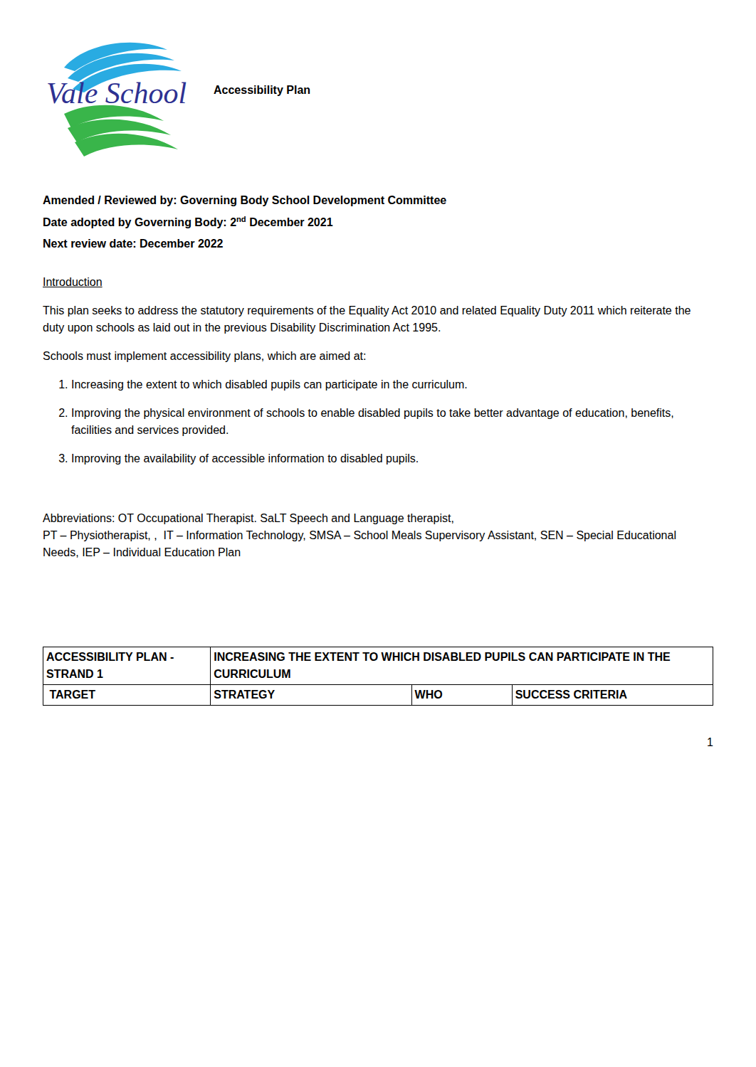Vale School
Accessibility Plan
Amended / Reviewed by: Governing Body School Development Committee
Date adopted by Governing Body: 2nd December 2021
Next review date: December 2022
Introduction
This plan seeks to address the statutory requirements of the Equality Act 2010 and related Equality Duty 2011 which reiterate the duty upon schools as laid out in the previous Disability Discrimination Act 1995.
Schools must implement accessibility plans, which are aimed at:
Increasing the extent to which disabled pupils can participate in the curriculum.
Improving the physical environment of schools to enable disabled pupils to take better advantage of education, benefits, facilities and services provided.
Improving the availability of accessible information to disabled pupils.
Abbreviations: OT Occupational Therapist. SaLT Speech and Language therapist,
PT – Physiotherapist, , IT – Information Technology, SMSA – School Meals Supervisory Assistant, SEN – Special Educational Needs, IEP – Individual Education Plan
| ACCESSIBILITY PLAN - STRAND 1 | INCREASING THE EXTENT TO WHICH DISABLED PUPILS CAN PARTICIPATE IN THE CURRICULUM |
| TARGET | STRATEGY | WHO | SUCCESS CRITERIA |
1